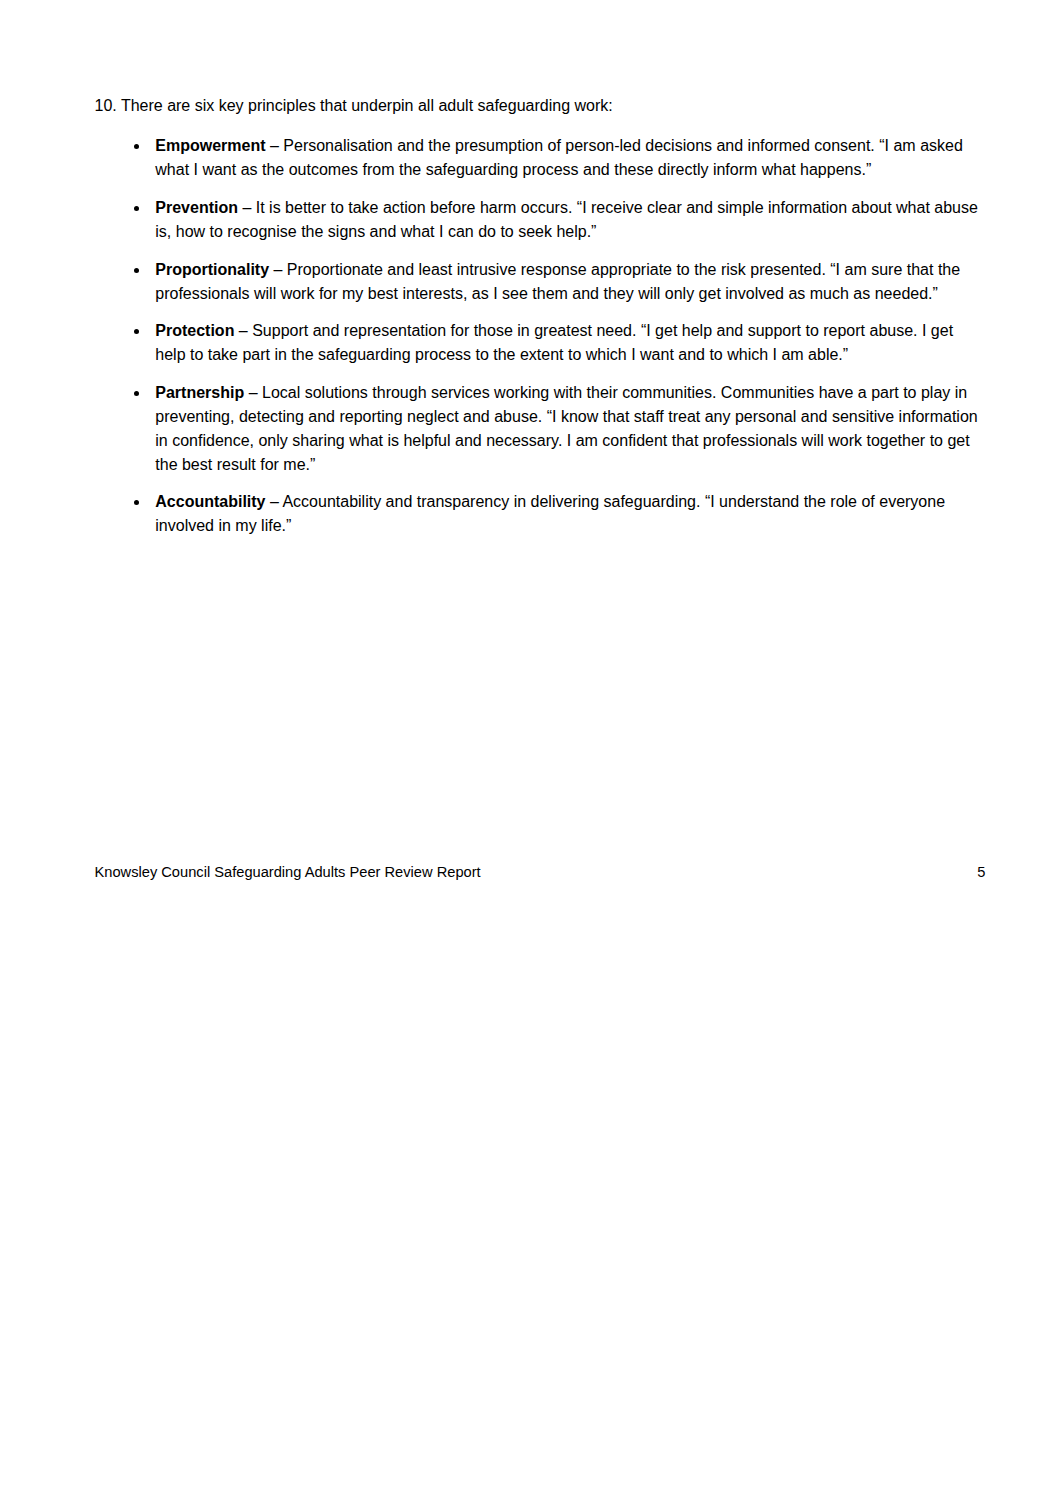10. There are six key principles that underpin all adult safeguarding work:
Empowerment – Personalisation and the presumption of person-led decisions and informed consent. “I am asked what I want as the outcomes from the safeguarding process and these directly inform what happens.”
Prevention – It is better to take action before harm occurs. “I receive clear and simple information about what abuse is, how to recognise the signs and what I can do to seek help.”
Proportionality – Proportionate and least intrusive response appropriate to the risk presented. “I am sure that the professionals will work for my best interests, as I see them and they will only get involved as much as needed.”
Protection – Support and representation for those in greatest need. “I get help and support to report abuse. I get help to take part in the safeguarding process to the extent to which I want and to which I am able.”
Partnership – Local solutions through services working with their communities. Communities have a part to play in preventing, detecting and reporting neglect and abuse. “I know that staff treat any personal and sensitive information in confidence, only sharing what is helpful and necessary. I am confident that professionals will work together to get the best result for me.”
Accountability – Accountability and transparency in delivering safeguarding. “I understand the role of everyone involved in my life.”
Knowsley Council Safeguarding Adults Peer Review Report 5